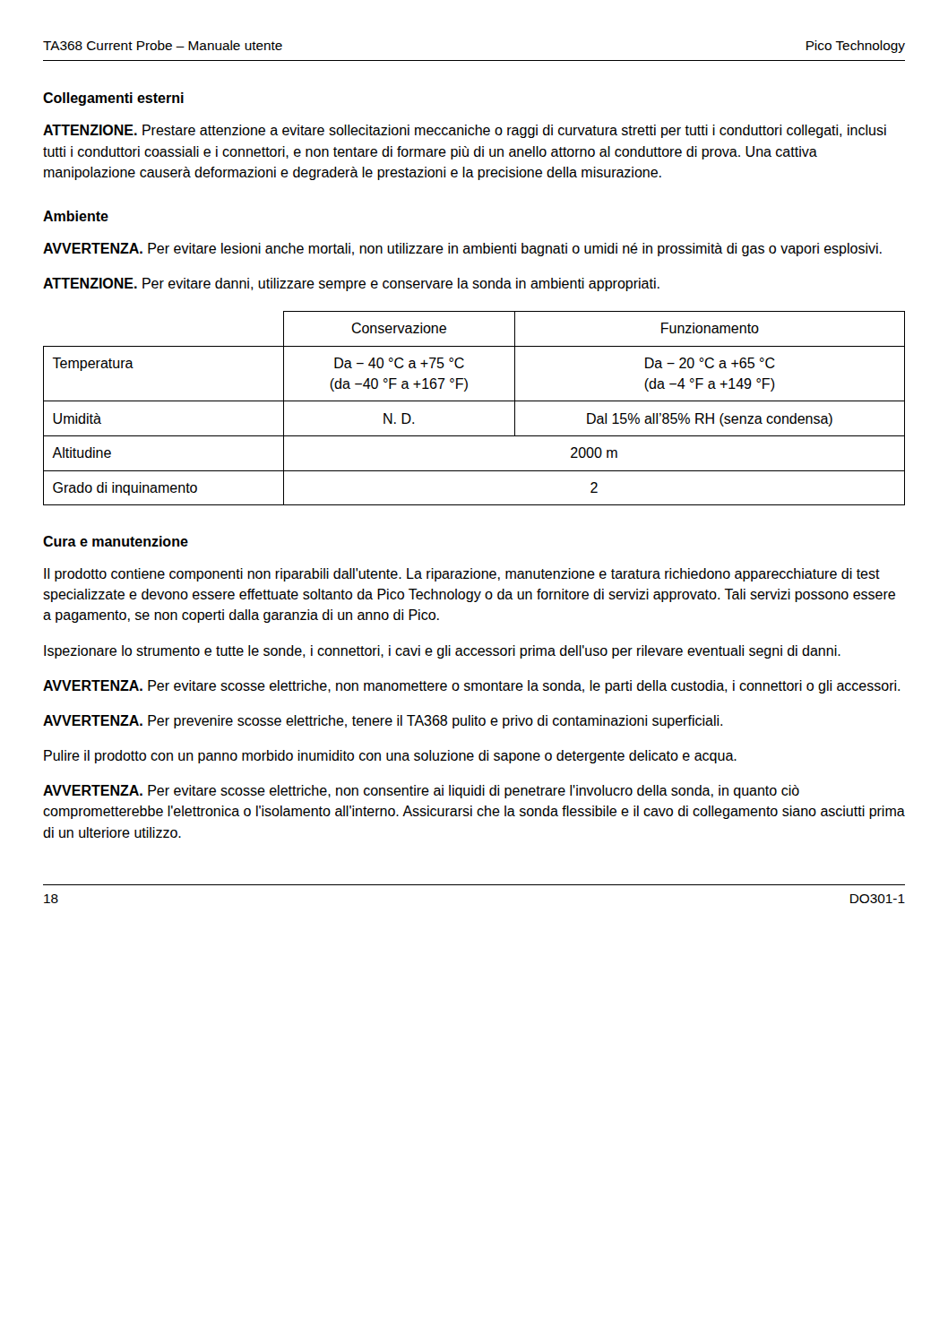TA368 Current Probe – Manuale utente Pico Technology
Collegamenti esterni
ATTENZIONE. Prestare attenzione a evitare sollecitazioni meccaniche o raggi di curvatura stretti per tutti i conduttori collegati, inclusi tutti i conduttori coassiali e i connettori, e non tentare di formare più di un anello attorno al conduttore di prova. Una cattiva manipolazione causerà deformazioni e degraderà le prestazioni e la precisione della misurazione.
Ambiente
AVVERTENZA. Per evitare lesioni anche mortali, non utilizzare in ambienti bagnati o umidi né in prossimità di gas o vapori esplosivi.
ATTENZIONE. Per evitare danni, utilizzare sempre e conservare la sonda in ambienti appropriati.
| | Conservazione | Funzionamento |
| --- | --- | --- |
| Temperatura | Da − 40 °C a +75 °C (da −40 °F a +167 °F) | Da − 20 °C a +65 °C (da −4 °F a +149 °F) |
| Umidità | N. D. | Dal 15% all’85% RH (senza condensa) |
| Altitudine | 2000 m |
| Grado di inquinamento | 2 |
Cura e manutenzione
Il prodotto contiene componenti non riparabili dall'utente. La riparazione, manutenzione e taratura richiedono apparecchiature di test specializzate e devono essere effettuate soltanto da Pico Technology o da un fornitore di servizi approvato. Tali servizi possono essere a pagamento, se non coperti dalla garanzia di un anno di Pico.
Ispezionare lo strumento e tutte le sonde, i connettori, i cavi e gli accessori prima dell'uso per rilevare eventuali segni di danni.
AVVERTENZA. Per evitare scosse elettriche, non manomettere o smontare la sonda, le parti della custodia, i connettori o gli accessori.
AVVERTENZA. Per prevenire scosse elettriche, tenere il TA368 pulito e privo di contaminazioni superficiali.
Pulire il prodotto con un panno morbido inumidito con una soluzione di sapone o detergente delicato e acqua.
AVVERTENZA. Per evitare scosse elettriche, non consentire ai liquidi di penetrare l'involucro della sonda, in quanto ciò comprometterebbe l'elettronica o l'isolamento all'interno. Assicurarsi che la sonda flessibile e il cavo di collegamento siano asciutti prima di un ulteriore utilizzo.
18 DO301-1